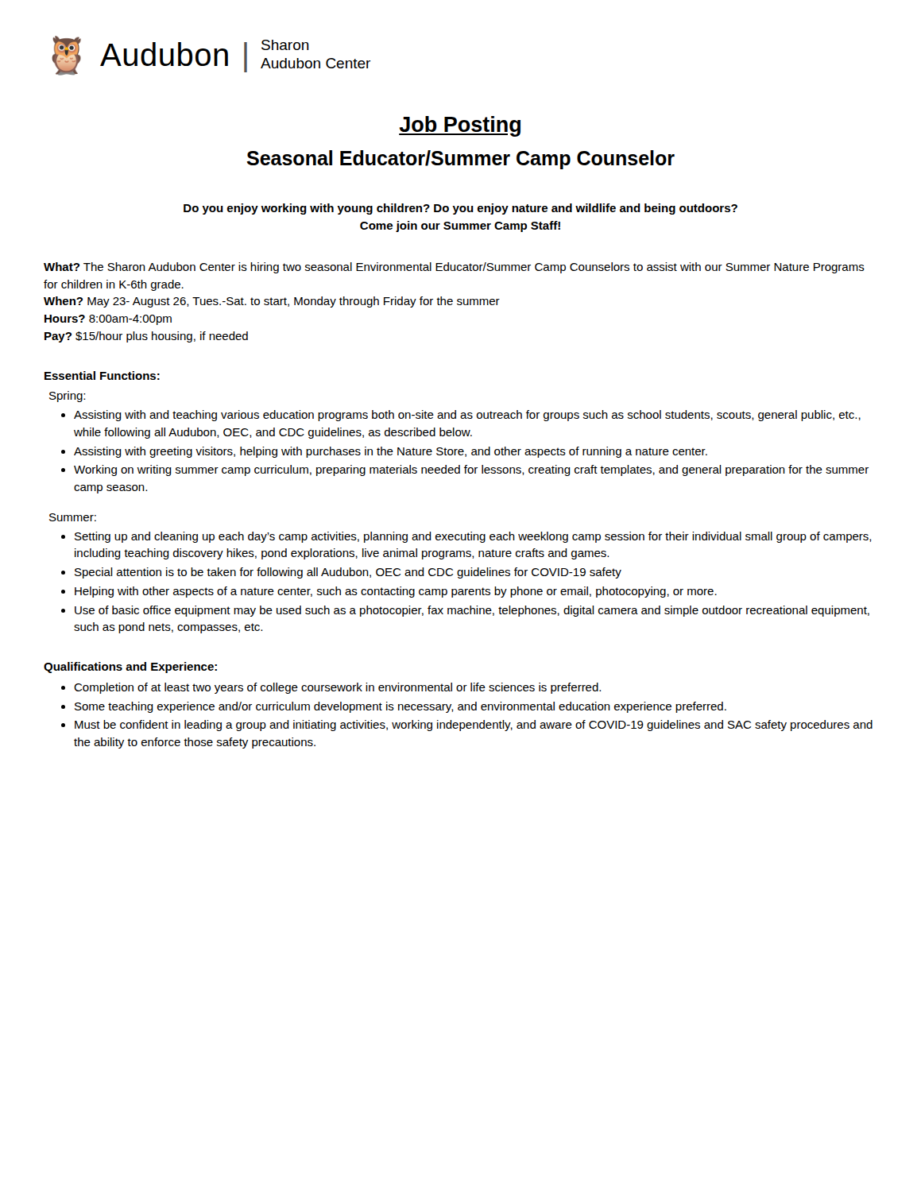🦉 Audubon | Sharon
Audubon Center
Job Posting
Seasonal Educator/Summer Camp Counselor
Do you enjoy working with young children? Do you enjoy nature and wildlife and being outdoors?
Come join our Summer Camp Staff!
What? The Sharon Audubon Center is hiring two seasonal Environmental Educator/Summer Camp Counselors to assist with our Summer Nature Programs for children in K-6th grade.
When? May 23- August 26, Tues.-Sat. to start, Monday through Friday for the summer
Hours? 8:00am-4:00pm
Pay? $15/hour plus housing, if needed
Essential Functions:
Spring:
Assisting with and teaching various education programs both on-site and as outreach for groups such as school students, scouts, general public, etc., while following all Audubon, OEC, and CDC guidelines, as described below.
Assisting with greeting visitors, helping with purchases in the Nature Store, and other aspects of running a nature center.
Working on writing summer camp curriculum, preparing materials needed for lessons, creating craft templates, and general preparation for the summer camp season.
Summer:
Setting up and cleaning up each day’s camp activities, planning and executing each weeklong camp session for their individual small group of campers, including teaching discovery hikes, pond explorations, live animal programs, nature crafts and games.
Special attention is to be taken for following all Audubon, OEC and CDC guidelines for COVID-19 safety
Helping with other aspects of a nature center, such as contacting camp parents by phone or email, photocopying, or more.
Use of basic office equipment may be used such as a photocopier, fax machine, telephones, digital camera and simple outdoor recreational equipment, such as pond nets, compasses, etc.
Qualifications and Experience:
Completion of at least two years of college coursework in environmental or life sciences is preferred.
Some teaching experience and/or curriculum development is necessary, and environmental education experience preferred.
Must be confident in leading a group and initiating activities, working independently, and aware of COVID-19 guidelines and SAC safety procedures and the ability to enforce those safety precautions.